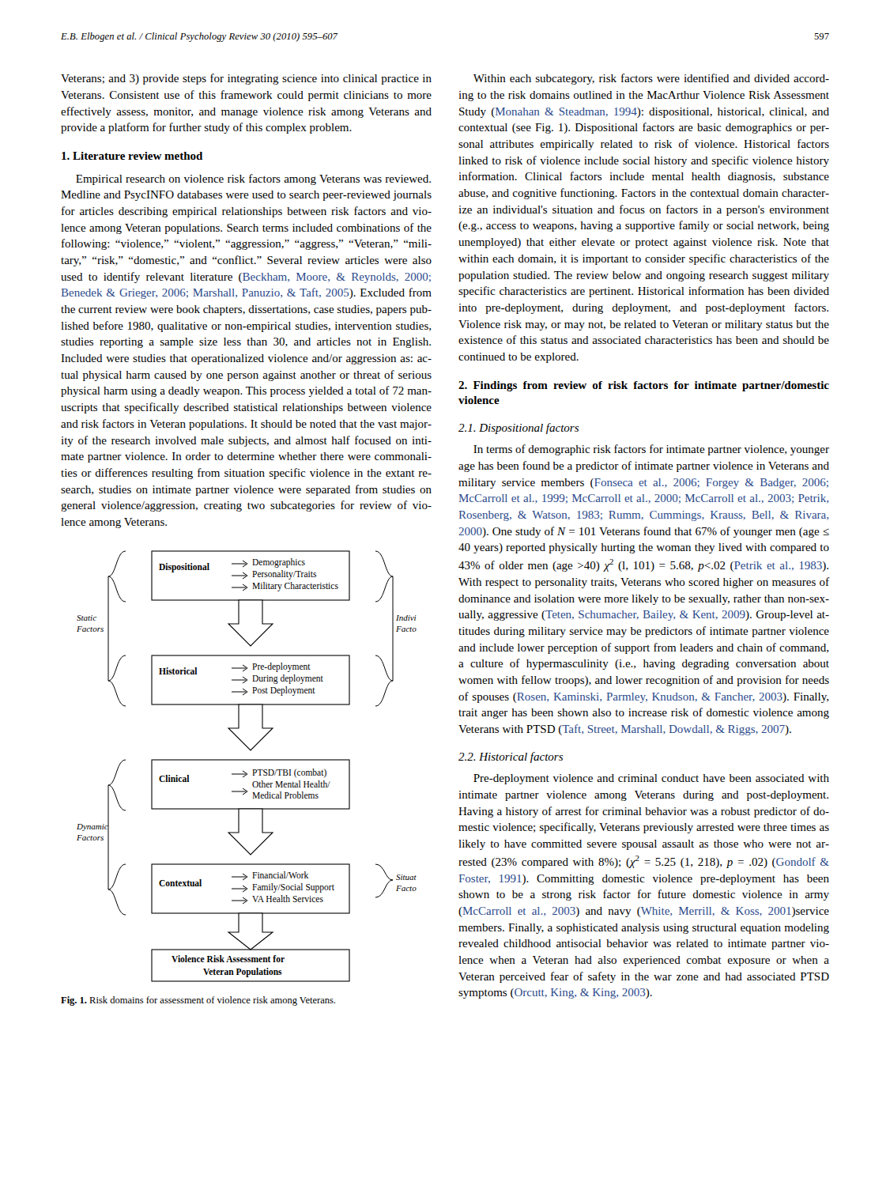E.B. Elbogen et al. / Clinical Psychology Review 30 (2010) 595–607
597
Veterans; and 3) provide steps for integrating science into clinical practice in Veterans. Consistent use of this framework could permit clinicians to more effectively assess, monitor, and manage violence risk among Veterans and provide a platform for further study of this complex problem.
1. Literature review method
Empirical research on violence risk factors among Veterans was reviewed. Medline and PsycINFO databases were used to search peer-reviewed journals for articles describing empirical relationships between risk factors and violence among Veteran populations. Search terms included combinations of the following: “violence,” “violent,” “aggression,” “aggress,” “Veteran,” “military,” “risk,” “domestic,” and “conflict.” Several review articles were also used to identify relevant literature (Beckham, Moore, & Reynolds, 2000; Benedek & Grieger, 2006; Marshall, Panuzio, & Taft, 2005). Excluded from the current review were book chapters, dissertations, case studies, papers published before 1980, qualitative or non-empirical studies, intervention studies, studies reporting a sample size less than 30, and articles not in English. Included were studies that operationalized violence and/or aggression as: actual physical harm caused by one person against another or threat of serious physical harm using a deadly weapon. This process yielded a total of 72 manuscripts that specifically described statistical relationships between violence and risk factors in Veteran populations. It should be noted that the vast majority of the research involved male subjects, and almost half focused on intimate partner violence. In order to determine whether there were commonalities or differences resulting from situation specific violence in the extant research, studies on intimate partner violence were separated from studies on general violence/aggression, creating two subcategories for review of violence among Veterans.
Dispositional Demographics Personality/Traits Military Characteristics Historical Pre-deployment During deployment Post Deployment Clinical PTSD/TBI (combat) Other Mental Health/ Medical Problems Contextual Financial/Work Family/Social Support VA Health Services Violence Risk Assessment for Veteran Populations Static Factors Dynamic Factors Individual Factors Situational Factors
Fig. 1. Risk domains for assessment of violence risk among Veterans.
Within each subcategory, risk factors were identified and divided according to the risk domains outlined in the MacArthur Violence Risk Assessment Study (Monahan & Steadman, 1994): dispositional, historical, clinical, and contextual (see Fig. 1). Dispositional factors are basic demographics or personal attributes empirically related to risk of violence. Historical factors linked to risk of violence include social history and specific violence history information. Clinical factors include mental health diagnosis, substance abuse, and cognitive functioning. Factors in the contextual domain characterize an individual's situation and focus on factors in a person's environment (e.g., access to weapons, having a supportive family or social network, being unemployed) that either elevate or protect against violence risk. Note that within each domain, it is important to consider specific characteristics of the population studied. The review below and ongoing research suggest military specific characteristics are pertinent. Historical information has been divided into pre-deployment, during deployment, and post-deployment factors. Violence risk may, or may not, be related to Veteran or military status but the existence of this status and associated characteristics has been and should be continued to be explored.
2. Findings from review of risk factors for intimate partner/domestic violence
2.1. Dispositional factors
In terms of demographic risk factors for intimate partner violence, younger age has been found be a predictor of intimate partner violence in Veterans and military service members (Fonseca et al., 2006; Forgey & Badger, 2006; McCarroll et al., 1999; McCarroll et al., 2000; McCarroll et al., 2003; Petrik, Rosenberg, & Watson, 1983; Rumm, Cummings, Krauss, Bell, & Rivara, 2000). One study of N = 101 Veterans found that 67% of younger men (age ≤ 40 years) reported physically hurting the woman they lived with compared to 43% of older men (age >40) χ 2 (l, 101) = 5.68, p<.02 (Petrik et al., 1983). With respect to personality traits, Veterans who scored higher on measures of dominance and isolation were more likely to be sexually, rather than non-sexually, aggressive (Teten, Schumacher, Bailey, & Kent, 2009). Group-level attitudes during military service may be predictors of intimate partner violence and include lower perception of support from leaders and chain of command, a culture of hypermasculinity (i.e., having degrading conversation about women with fellow troops), and lower recognition of and provision for needs of spouses (Rosen, Kaminski, Parmley, Knudson, & Fancher, 2003). Finally, trait anger has been shown also to increase risk of domestic violence among Veterans with PTSD (Taft, Street, Marshall, Dowdall, & Riggs, 2007).
2.2. Historical factors
Pre-deployment violence and criminal conduct have been associated with intimate partner violence among Veterans during and post-deployment. Having a history of arrest for criminal behavior was a robust predictor of domestic violence; specifically, Veterans previously arrested were three times as likely to have committed severe spousal assault as those who were not arrested (23% compared with 8%); (χ 2 = 5.25 (1, 218), p = .02) (Gondolf & Foster, 1991). Committing domestic violence pre-deployment has been shown to be a strong risk factor for future domestic violence in army (McCarroll et al., 2003) and navy (White, Merrill, & Koss, 2001)service members. Finally, a sophisticated analysis using structural equation modeling revealed childhood antisocial behavior was related to intimate partner violence when a Veteran had also experienced combat exposure or when a Veteran perceived fear of safety in the war zone and had associated PTSD symptoms (Orcutt, King, & King, 2003).